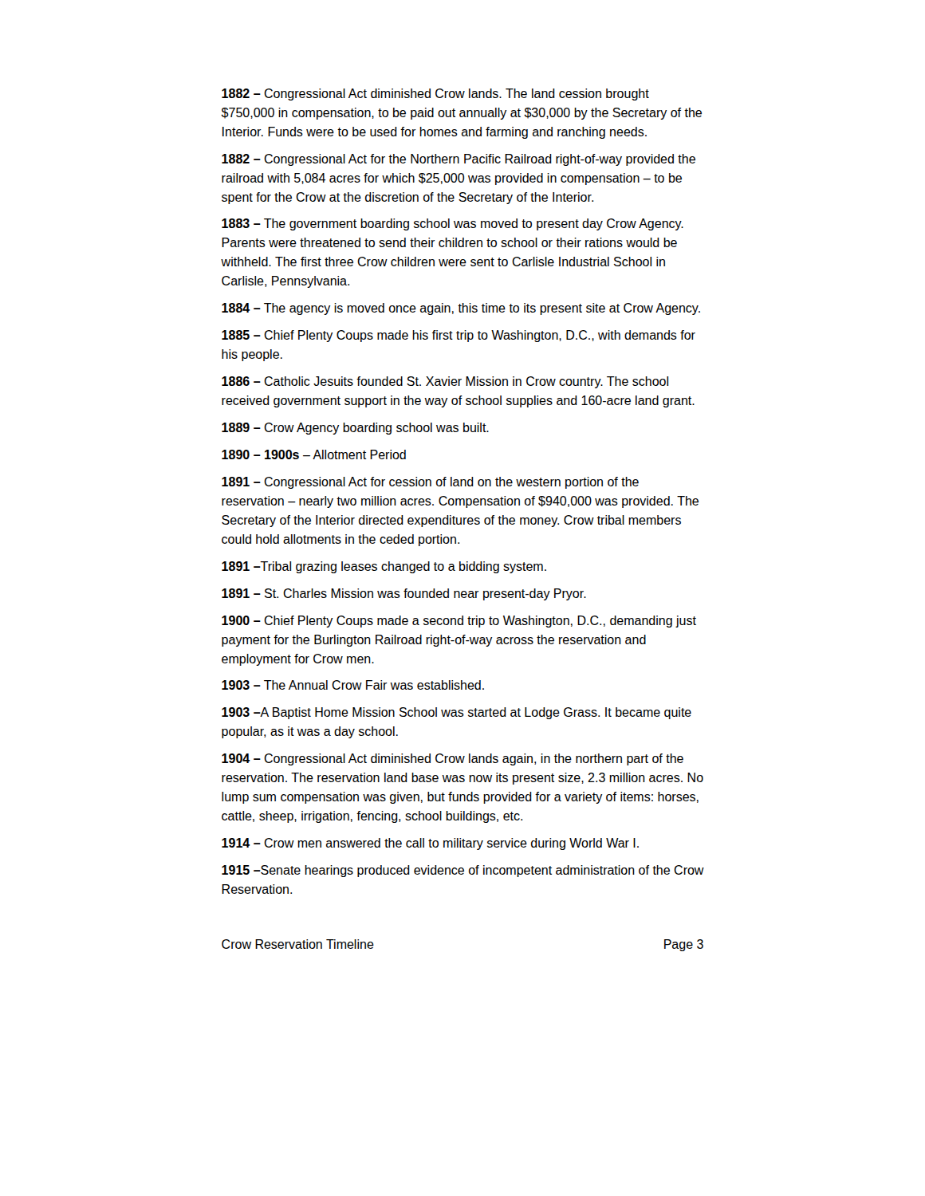1882 – Congressional Act diminished Crow lands. The land cession brought $750,000 in compensation, to be paid out annually at $30,000 by the Secretary of the Interior. Funds were to be used for homes and farming and ranching needs.
1882 – Congressional Act for the Northern Pacific Railroad right-of-way provided the railroad with 5,084 acres for which $25,000 was provided in compensation – to be spent for the Crow at the discretion of the Secretary of the Interior.
1883 – The government boarding school was moved to present day Crow Agency. Parents were threatened to send their children to school or their rations would be withheld. The first three Crow children were sent to Carlisle Industrial School in Carlisle, Pennsylvania.
1884 – The agency is moved once again, this time to its present site at Crow Agency.
1885 – Chief Plenty Coups made his first trip to Washington, D.C., with demands for his people.
1886 – Catholic Jesuits founded St. Xavier Mission in Crow country. The school received government support in the way of school supplies and 160-acre land grant.
1889 – Crow Agency boarding school was built.
1890 – 1900s – Allotment Period
1891 – Congressional Act for cession of land on the western portion of the reservation – nearly two million acres. Compensation of $940,000 was provided. The Secretary of the Interior directed expenditures of the money. Crow tribal members could hold allotments in the ceded portion.
1891 –Tribal grazing leases changed to a bidding system.
1891 – St. Charles Mission was founded near present-day Pryor.
1900 – Chief Plenty Coups made a second trip to Washington, D.C., demanding just payment for the Burlington Railroad right-of-way across the reservation and employment for Crow men.
1903 – The Annual Crow Fair was established.
1903 –A Baptist Home Mission School was started at Lodge Grass. It became quite popular, as it was a day school.
1904 – Congressional Act diminished Crow lands again, in the northern part of the reservation. The reservation land base was now its present size, 2.3 million acres. No lump sum compensation was given, but funds provided for a variety of items: horses, cattle, sheep, irrigation, fencing, school buildings, etc.
1914 – Crow men answered the call to military service during World War I.
1915 –Senate hearings produced evidence of incompetent administration of the Crow Reservation.
Crow Reservation Timeline
Page 3